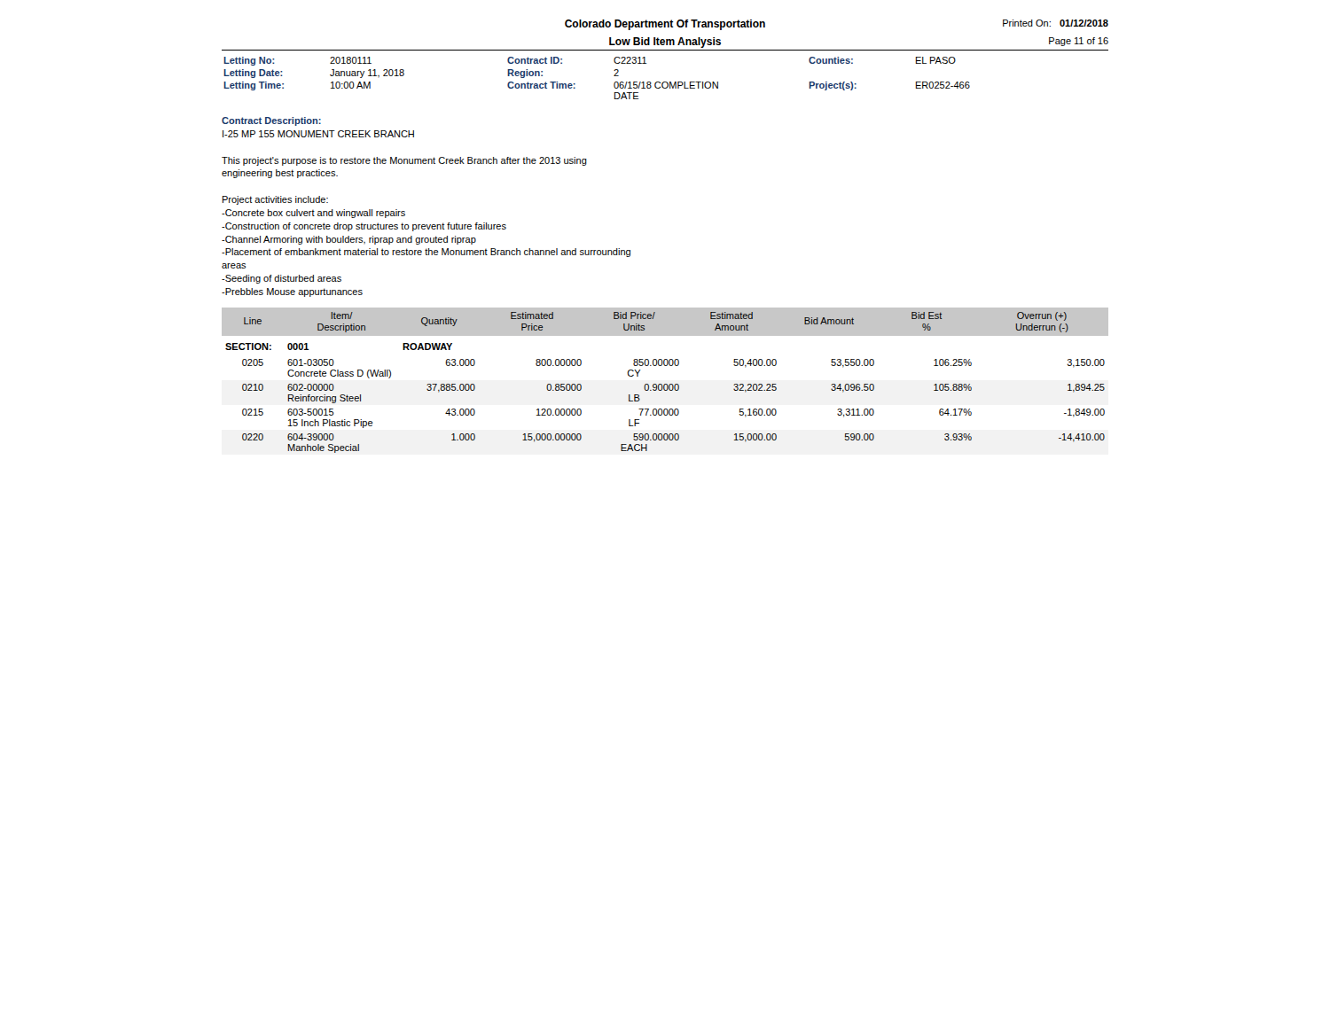| | Colorado Department Of Transportation | Printed On: 01/12/2018 |
| | Low Bid Item Analysis | Page 11 of 16 |
| Letting No: | 20180111 | Contract ID: | C22311 | Counties: | EL PASO |
| Letting Date: | January 11, 2018 | Region: | 2 | | |
| Letting Time: | 10:00 AM | Contract Time: | 06/15/18 COMPLETION DATE | Project(s): | ER0252-466 |
Contract Description: I-25 MP 155 MONUMENT CREEK BRANCH
This project's purpose is to restore the Monument Creek Branch after the 2013 using
engineering best practices.
Project activities include:
-Concrete box culvert and wingwall repairs
-Construction of concrete drop structures to prevent future failures
-Channel Armoring with boulders, riprap and grouted riprap
-Placement of embankment material to restore the Monument Branch channel and surrounding
areas
-Seeding of disturbed areas
-Prebbles Mouse appurtunances
| Line | Item/ Description | Quantity | Estimated Price | Bid Price/ Units | Estimated Amount | Bid Amount | Bid Est % | Overrun (+) Underrun (-) |
| --- | --- | --- | --- | --- | --- | --- | --- | --- |
| SECTION: | 0001 | ROADWAY |
| 0205 | 601-03050 Concrete Class D (Wall) | 63.000 | 800.00000 | 850.00000 CY | 50,400.00 | 53,550.00 | 106.25% | 3,150.00 |
| 0210 | 602-00000 Reinforcing Steel | 37,885.000 | 0.85000 | 0.90000 LB | 32,202.25 | 34,096.50 | 105.88% | 1,894.25 |
| 0215 | 603-50015 15 Inch Plastic Pipe | 43.000 | 120.00000 | 77.00000 LF | 5,160.00 | 3,311.00 | 64.17% | -1,849.00 |
| 0220 | 604-39000 Manhole Special | 1.000 | 15,000.00000 | 590.00000 EACH | 15,000.00 | 590.00 | 3.93% | -14,410.00 |